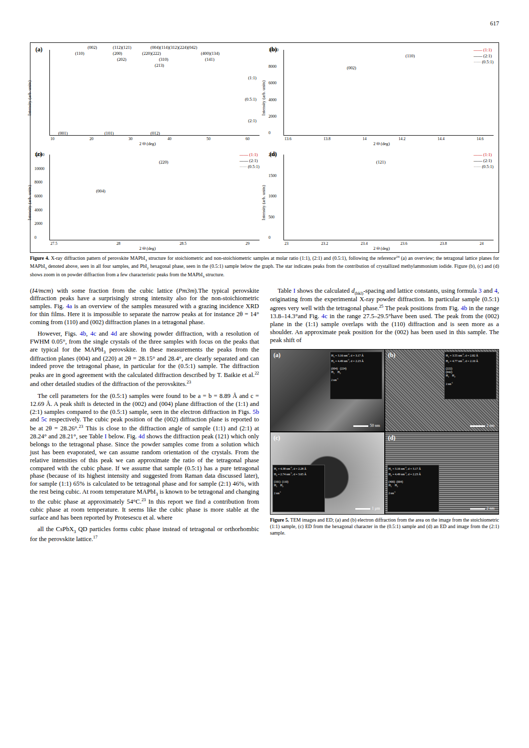617
(a)
Intensity (arb. units)
(002)
(112)(121)
(004)(114)(312)(224)(042)
(110)
(200)
(220)(222)
(400)(134)
(202)
(310)
(141)
(213)
(1:1)
(0.5:1)
(2:1)
(001)
(101)
(012)
102030405060
2 Θ (deg)
(b)
—— (1:1)
—— (2:1)
····· (0.5:1)
Intensity (arb. units)
(002)
(110)
1000080006000400020000
13.613.81414.214.414.6
2 Θ (deg)
(c)
—— (1:1)
—— (2:1)
····· (0.5:1)
Intensity (arb. units)
(220)
(004)
120001000080006000400020000
27.52828.529
2 Θ (deg)
(d)
—— (1:1)
—— (2:1)
····· (0.5:1)
Intensity (arb. units)
(121)
2000150010005000
2323.223.423.623.824
2 Θ (deg)
Figure 4. X-ray diffraction pattern of perovskite MAPbI3 structure for stoichiometric and non-stoichiometric samples at molar ratio (1:1), (2:1) and (0.5:1), following the reference24 (a) an overview; the tetragonal lattice planes for MAPbI3 denoted above, seen in all four samples, and PbI2 hexagonal phase, seen in the (0.5:1) sample below the graph. The star indicates peaks from the contribution of crystallized methylammonium iodide. Figure (b), (c) and (d) shows zoom in on powder diffraction from a few characteristic peaks from the MAPbI3 structure.
(I4/mcm) with some fraction from the cubic lattice (Pm3m).The typical perovskite diffraction peaks have a surprisingly strong intensity also for the non-stoichiometric samples. Fig. 4a is an overview of the samples measured with a grazing incidence XRD for thin films. Here it is impossible to separate the narrow peaks at for instance 2θ = 14° coming from (110) and (002) diffraction planes in a tetragonal phase.
However, Figs. 4b, 4c and 4d are showing powder diffraction, with a resolution of FWHM 0.05°, from the single crystals of the three samples with focus on the peaks that are typical for the MAPbI3 perovskite. In these measurements the peaks from the diffraction planes (004) and (220) at 2θ = 28.15° and 28.4°, are clearly separated and can indeed prove the tetragonal phase, in particular for the (0.5:1) sample. The diffraction peaks are in good agreement with the calculated diffraction described by T. Baikie et al.22 and other detailed studies of the diffraction of the perovskites.23
The cell parameters for the (0.5:1) samples were found to be a = b = 8.89 Å and c = 12.69 Å. A peak shift is detected in the (002) and (004) plane diffraction of the (1:1) and (2:1) samples compared to the (0.5:1) sample, seen in the electron diffraction in Figs. 5b and 5c respectively. The cubic peak position of the (002) diffraction plane is reported to be at 2θ = 28.26°.23 This is close to the diffraction angle of sample (1:1) and (2:1) at 28.24° and 28.21°, see Table I below. Fig. 4d shows the diffraction peak (121) which only belongs to the tetragonal phase. Since the powder samples come from a solution which just has been evaporated, we can assume random orientation of the crystals. From the relative intensities of this peak we can approximate the ratio of the tetragonal phase compared with the cubic phase. If we assume that sample (0.5:1) has a pure tetragonal phase (because of its highest intensity and suggested from Raman data discussed later), for sample (1:1) 65% is calculated to be tetragonal phase and for sample (2:1) 46%, with the rest being cubic. At room temperature MAPbI3 is known to be tetragonal and changing to the cubic phase at approximately 54°C.23 In this report we find a contribution from cubic phase at room temperature. It seems like the cubic phase is more stable at the surface and has been reported by Protesescu et al. where
all the CsPbX3 QD particles forms cubic phase instead of tetragonal or orthorhombic for the perovskite lattice.17
Table I shows the calculated d(hkl)-spacing and lattice constants, using formula 3 and 4, originating from the experimental X-ray powder diffraction. In particular sample (0.5:1) agrees very well with the tetragonal phase.25 The peak positions from Fig. 4b in the range 13.8–14.3°and Fig. 4c in the range 27.5–29.5°have been used. The peak from the (002) plane in the (1:1) sample overlaps with the (110) diffraction and is seen more as a shoulder. An approximate peak position for the (002) has been used in this sample. The peak shift of
(a)
H1 = 3.16 nm-1, d = 3.17 Å
H2 = 4.49 nm-1, d = 2.23 Å
(004) (224)
H1 H2
2 nm-1
50 nm
(b)
H1 = 3.55 nm-1, d = 2.82 Å
H2 = 4.77 nm-1, d = 2.10 Å
(222)
(042)
H1 H2
2 nm-1
2 nm
(c)
H1 = 4.38 nm-1, d = 2.28 Å
H2 = 2.74 nm-1, d = 3.65 Å
(101) (110)
H1 H2
2 nm-1
1 μm
(d)
H1 = 3.16 nm-1, d = 3.17 Å
H2 = 4.49 nm-1, d = 2.23 Å
(400) (004)
H1 H2
2 nm-1
2 nm
Figure 5. TEM images and ED; (a) and (b) electron diffraction from the area on the image from the stoichiometric (1:1) sample, (c) ED from the hexagonal character in the (0.5:1) sample and (d) an ED and image from the (2:1) sample.